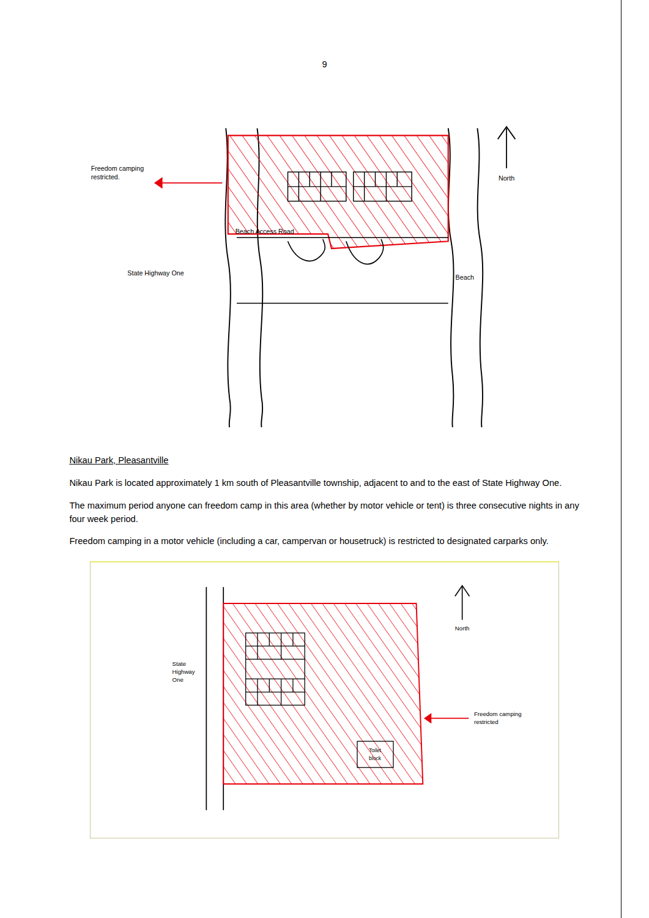9
North Freedom camping restricted. Beach Access Road State Highway One Beach
Nikau Park, Pleasantville
Nikau Park is located approximately 1 km south of Pleasantville township, adjacent to and to the east of State Highway One.
The maximum period anyone can freedom camp in this area (whether by motor vehicle or tent) is three consecutive nights in any four week period.
Freedom camping in a motor vehicle (including a car, campervan or housetruck) is restricted to designated carparks only.
North Toilet block State Highway One Freedom camping restricted